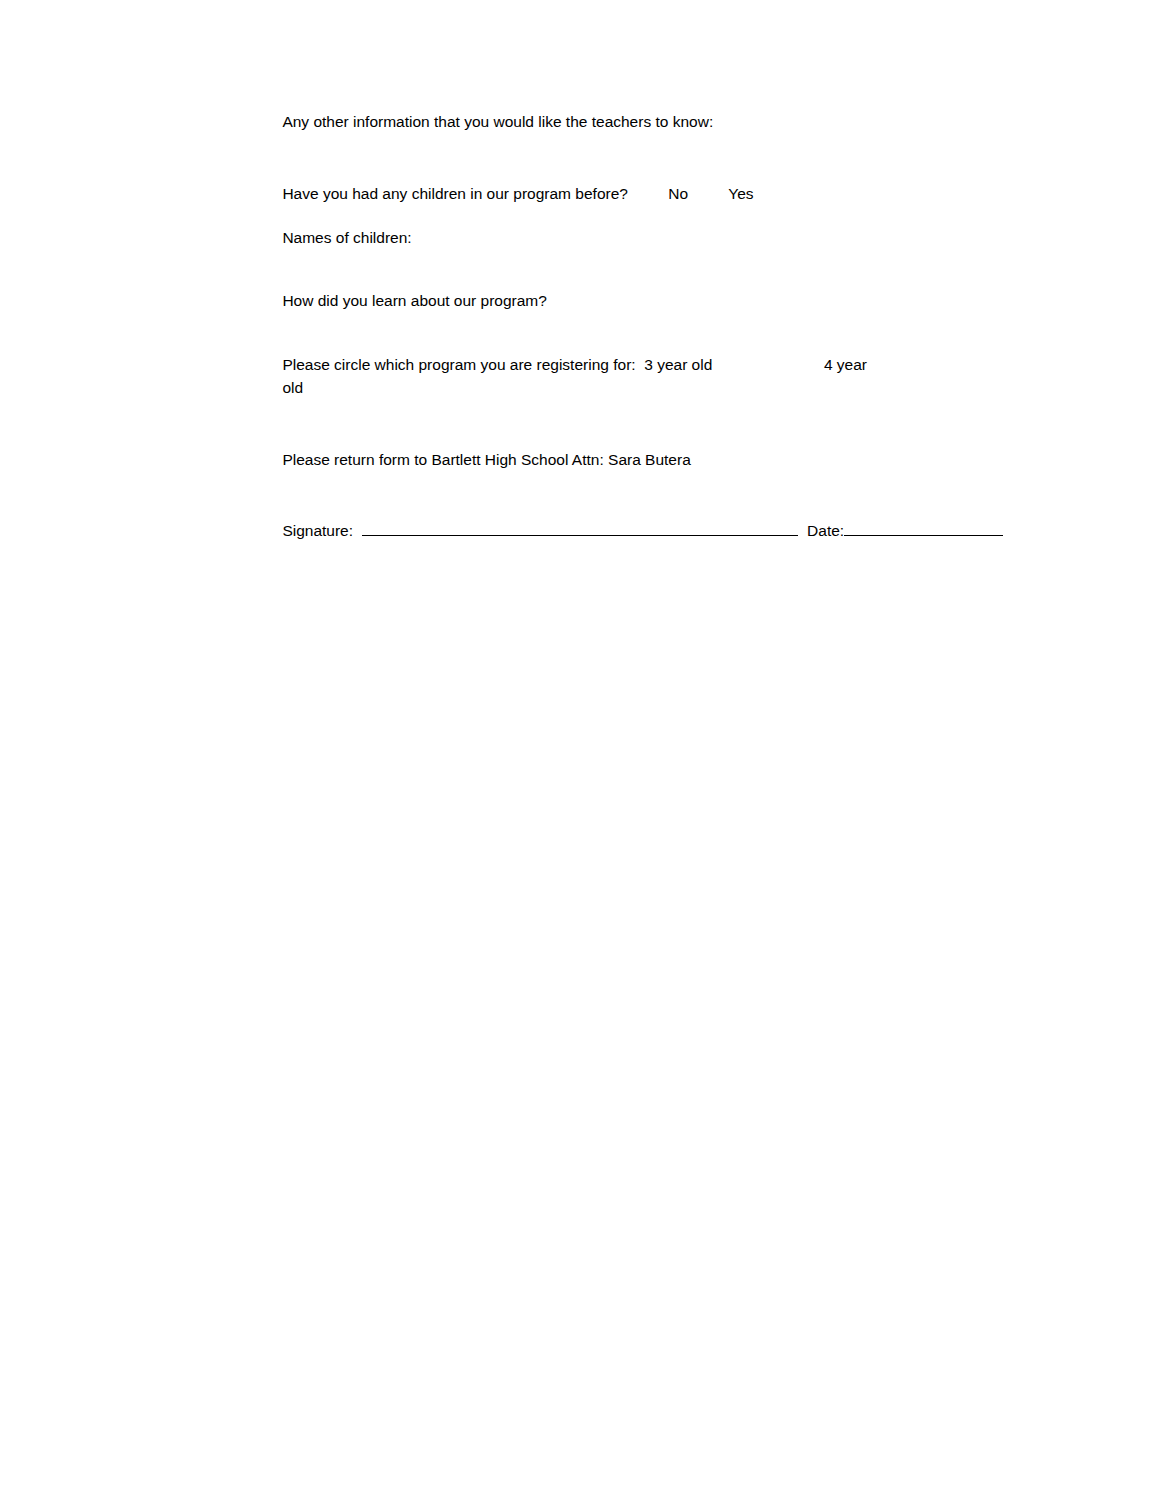Any other information that you would like the teachers to know:
Have you had any children in our program before? No Yes
Names of children:
How did you learn about our program?
Please circle which program you are registering for: 3 year old 4 year old
Please return form to Bartlett High School Attn: Sara Butera
Signature: Date: